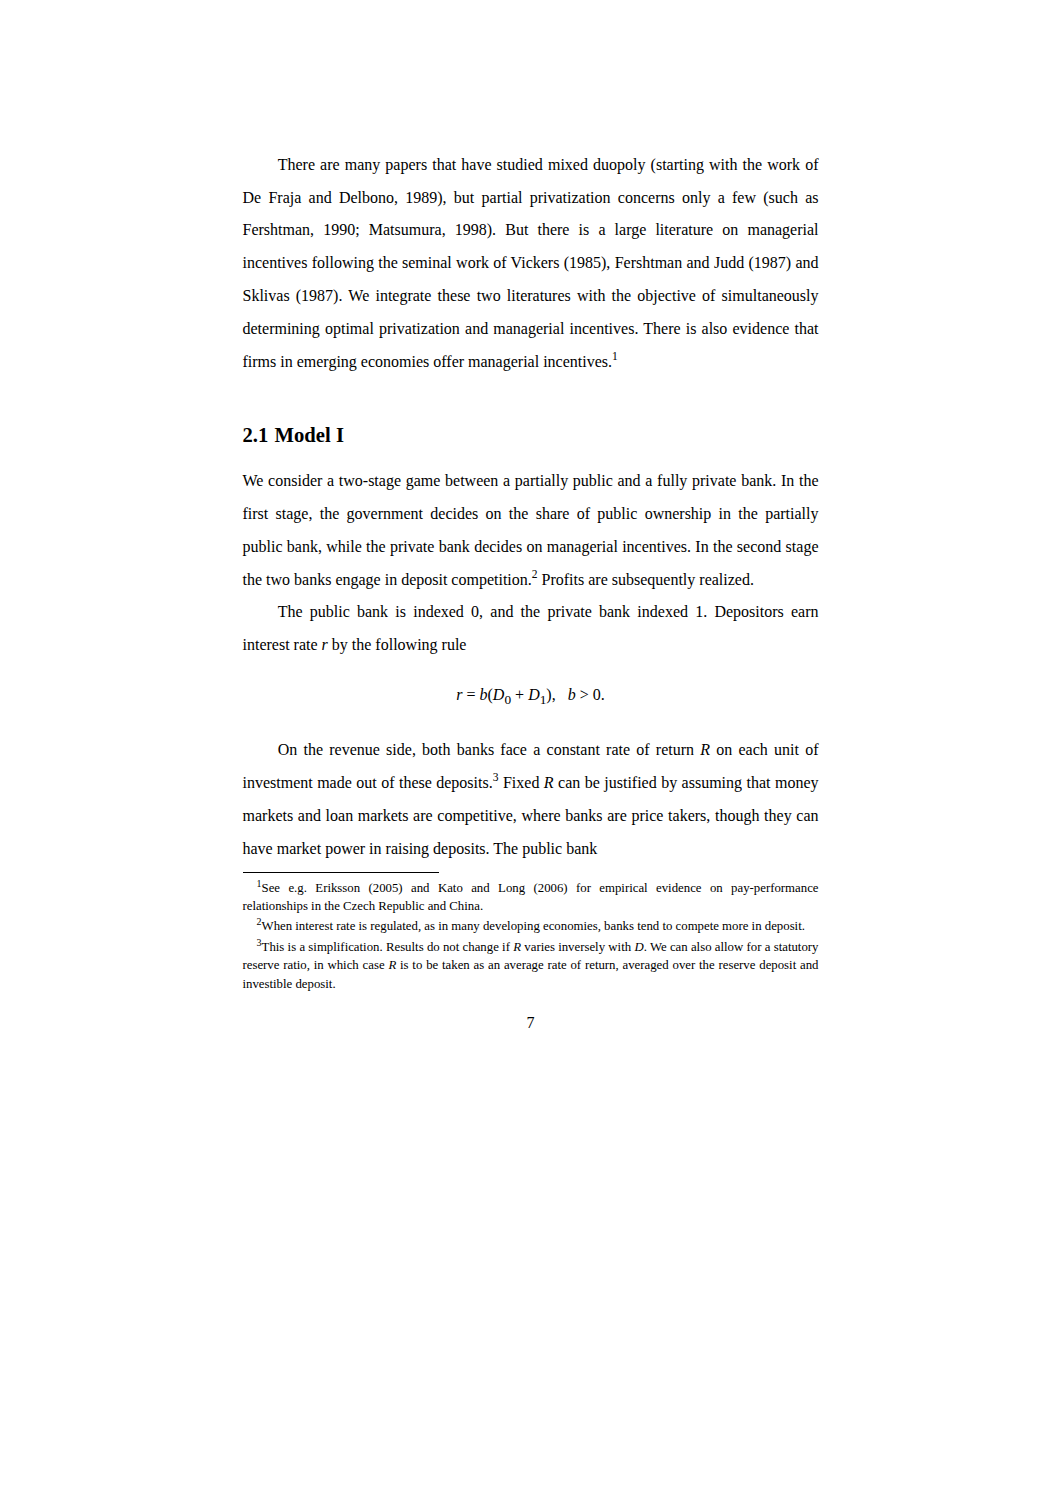There are many papers that have studied mixed duopoly (starting with the work of De Fraja and Delbono, 1989), but partial privatization concerns only a few (such as Fershtman, 1990; Matsumura, 1998). But there is a large literature on managerial incentives following the seminal work of Vickers (1985), Fershtman and Judd (1987) and Sklivas (1987). We integrate these two literatures with the objective of simultaneously determining optimal privatization and managerial incentives. There is also evidence that firms in emerging economies offer managerial incentives.1
2.1 Model I
We consider a two-stage game between a partially public and a fully private bank. In the first stage, the government decides on the share of public ownership in the partially public bank, while the private bank decides on managerial incentives. In the second stage the two banks engage in deposit competition.2 Profits are subsequently realized.
The public bank is indexed 0, and the private bank indexed 1. Depositors earn interest rate r by the following rule
r = b(D0 + D1), b > 0.
On the revenue side, both banks face a constant rate of return R on each unit of investment made out of these deposits.3 Fixed R can be justified by assuming that money markets and loan markets are competitive, where banks are price takers, though they can have market power in raising deposits. The public bank
1See e.g. Eriksson (2005) and Kato and Long (2006) for empirical evidence on pay-performance relationships in the Czech Republic and China.
2When interest rate is regulated, as in many developing economies, banks tend to compete more in deposit.
3This is a simplification. Results do not change if R varies inversely with D. We can also allow for a statutory reserve ratio, in which case R is to be taken as an average rate of return, averaged over the reserve deposit and investible deposit.
7